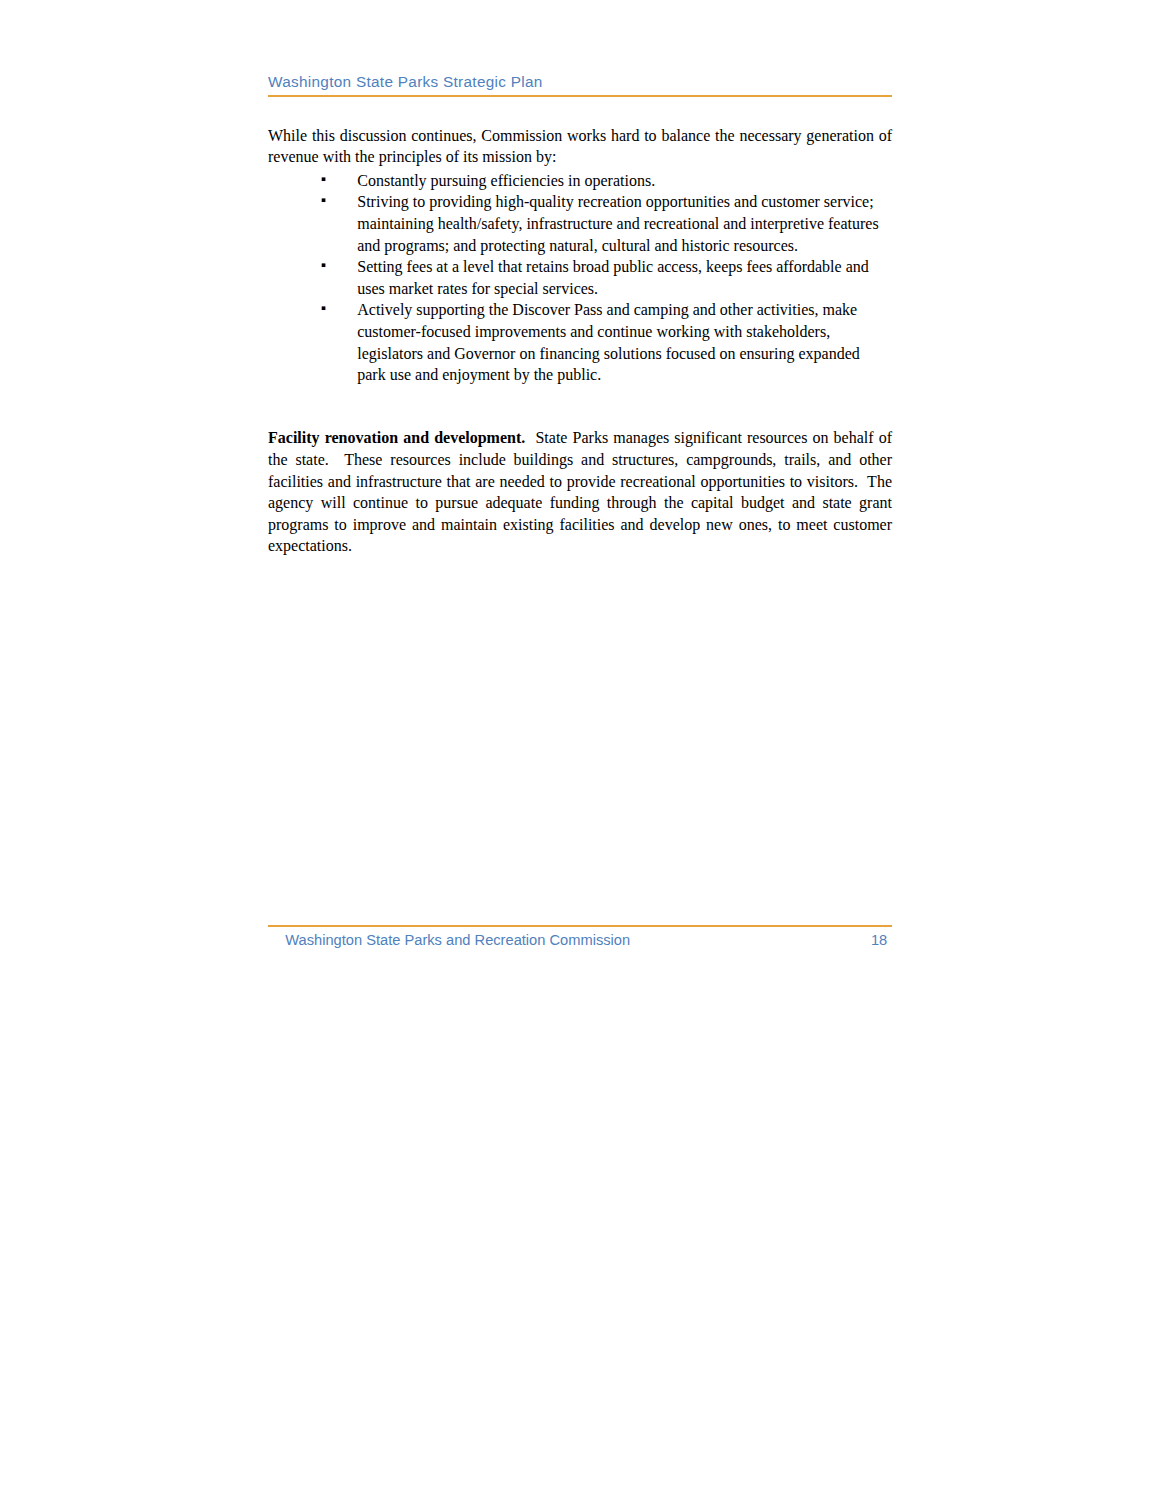Washington State Parks Strategic Plan
While this discussion continues, Commission works hard to balance the necessary generation of revenue with the principles of its mission by:
Constantly pursuing efficiencies in operations.
Striving to providing high-quality recreation opportunities and customer service; maintaining health/safety, infrastructure and recreational and interpretive features and programs; and protecting natural, cultural and historic resources.
Setting fees at a level that retains broad public access, keeps fees affordable and uses market rates for special services.
Actively supporting the Discover Pass and camping and other activities, make customer-focused improvements and continue working with stakeholders, legislators and Governor on financing solutions focused on ensuring expanded park use and enjoyment by the public.
Facility renovation and development. State Parks manages significant resources on behalf of the state. These resources include buildings and structures, campgrounds, trails, and other facilities and infrastructure that are needed to provide recreational opportunities to visitors. The agency will continue to pursue adequate funding through the capital budget and state grant programs to improve and maintain existing facilities and develop new ones, to meet customer expectations.
Washington State Parks and Recreation Commission 18